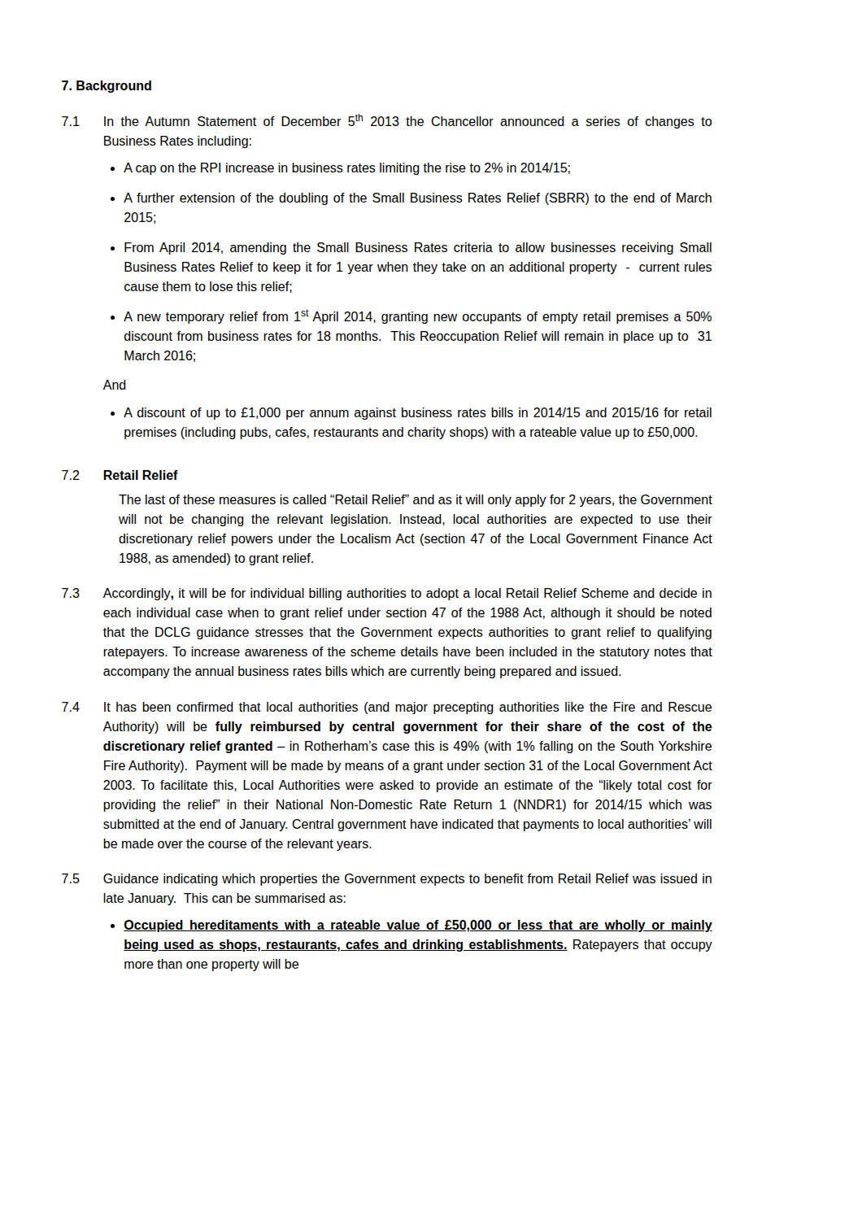7. Background
7.1
In the Autumn Statement of December 5th 2013 the Chancellor announced a series of changes to Business Rates including:
A cap on the RPI increase in business rates limiting the rise to 2% in 2014/15;
A further extension of the doubling of the Small Business Rates Relief (SBRR) to the end of March 2015;
From April 2014, amending the Small Business Rates criteria to allow businesses receiving Small Business Rates Relief to keep it for 1 year when they take on an additional property - current rules cause them to lose this relief;
A new temporary relief from 1st April 2014, granting new occupants of empty retail premises a 50% discount from business rates for 18 months. This Reoccupation Relief will remain in place up to 31 March 2016;
And
A discount of up to £1,000 per annum against business rates bills in 2014/15 and 2015/16 for retail premises (including pubs, cafes, restaurants and charity shops) with a rateable value up to £50,000.
7.2
Retail Relief
The last of these measures is called “Retail Relief” and as it will only apply for 2 years, the Government will not be changing the relevant legislation. Instead, local authorities are expected to use their discretionary relief powers under the Localism Act (section 47 of the Local Government Finance Act 1988, as amended) to grant relief.
7.3
Accordingly, it will be for individual billing authorities to adopt a local Retail Relief Scheme and decide in each individual case when to grant relief under section 47 of the 1988 Act, although it should be noted that the DCLG guidance stresses that the Government expects authorities to grant relief to qualifying ratepayers. To increase awareness of the scheme details have been included in the statutory notes that accompany the annual business rates bills which are currently being prepared and issued.
7.4
It has been confirmed that local authorities (and major precepting authorities like the Fire and Rescue Authority) will be fully reimbursed by central government for their share of the cost of the discretionary relief granted – in Rotherham’s case this is 49% (with 1% falling on the South Yorkshire Fire Authority). Payment will be made by means of a grant under section 31 of the Local Government Act 2003. To facilitate this, Local Authorities were asked to provide an estimate of the “likely total cost for providing the relief” in their National Non-Domestic Rate Return 1 (NNDR1) for 2014/15 which was submitted at the end of January. Central government have indicated that payments to local authorities’ will be made over the course of the relevant years.
7.5
Guidance indicating which properties the Government expects to benefit from Retail Relief was issued in late January. This can be summarised as:
Occupied hereditaments with a rateable value of £50,000 or less that are wholly or mainly being used as shops, restaurants, cafes and drinking establishments. Ratepayers that occupy more than one property will be